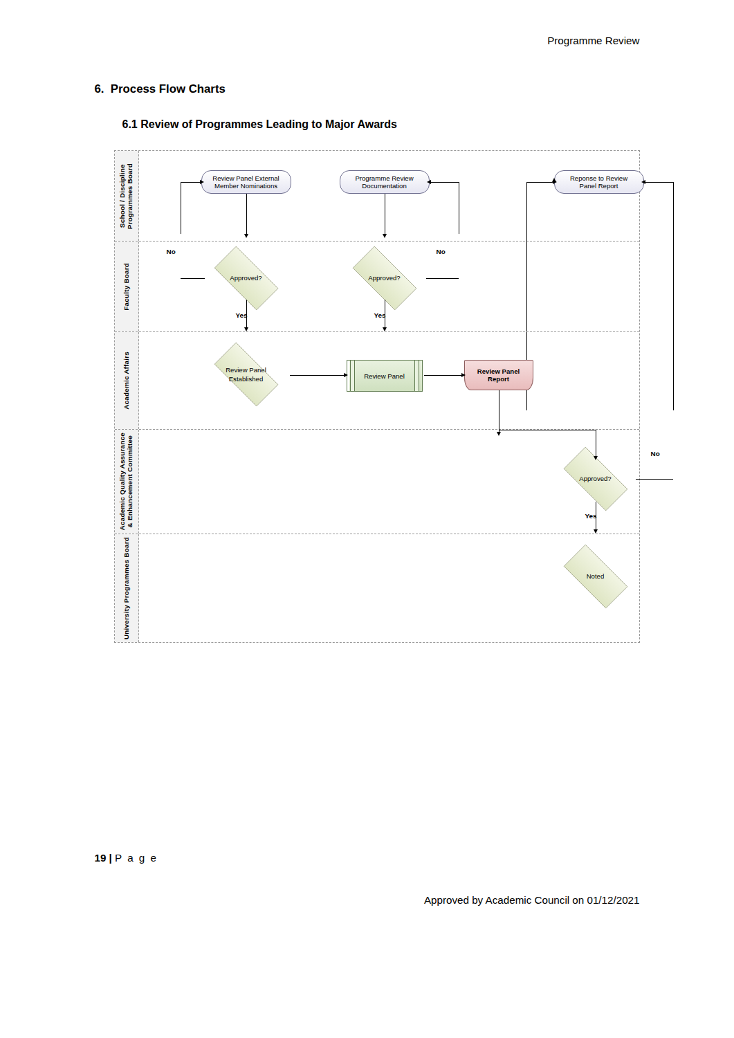Programme Review
6. Process Flow Charts
6.1 Review of Programmes Leading to Major Awards
School / Discipline
Programmes Board
Review Panel External
Member Nominations
Programme Review
Documentation
Reponse to Review
Panel Report
Faculty Board
Approved?
Approved?
No No Yes Yes
Academic Affairs
Review Panel
Established
Review Panel
Review Panel
Report
Academic Quality Assurance
& Enhancement Committee
Approved?
No Yes
University Programmes Board
Noted
19 | P a g e
Approved by Academic Council on 01/12/2021